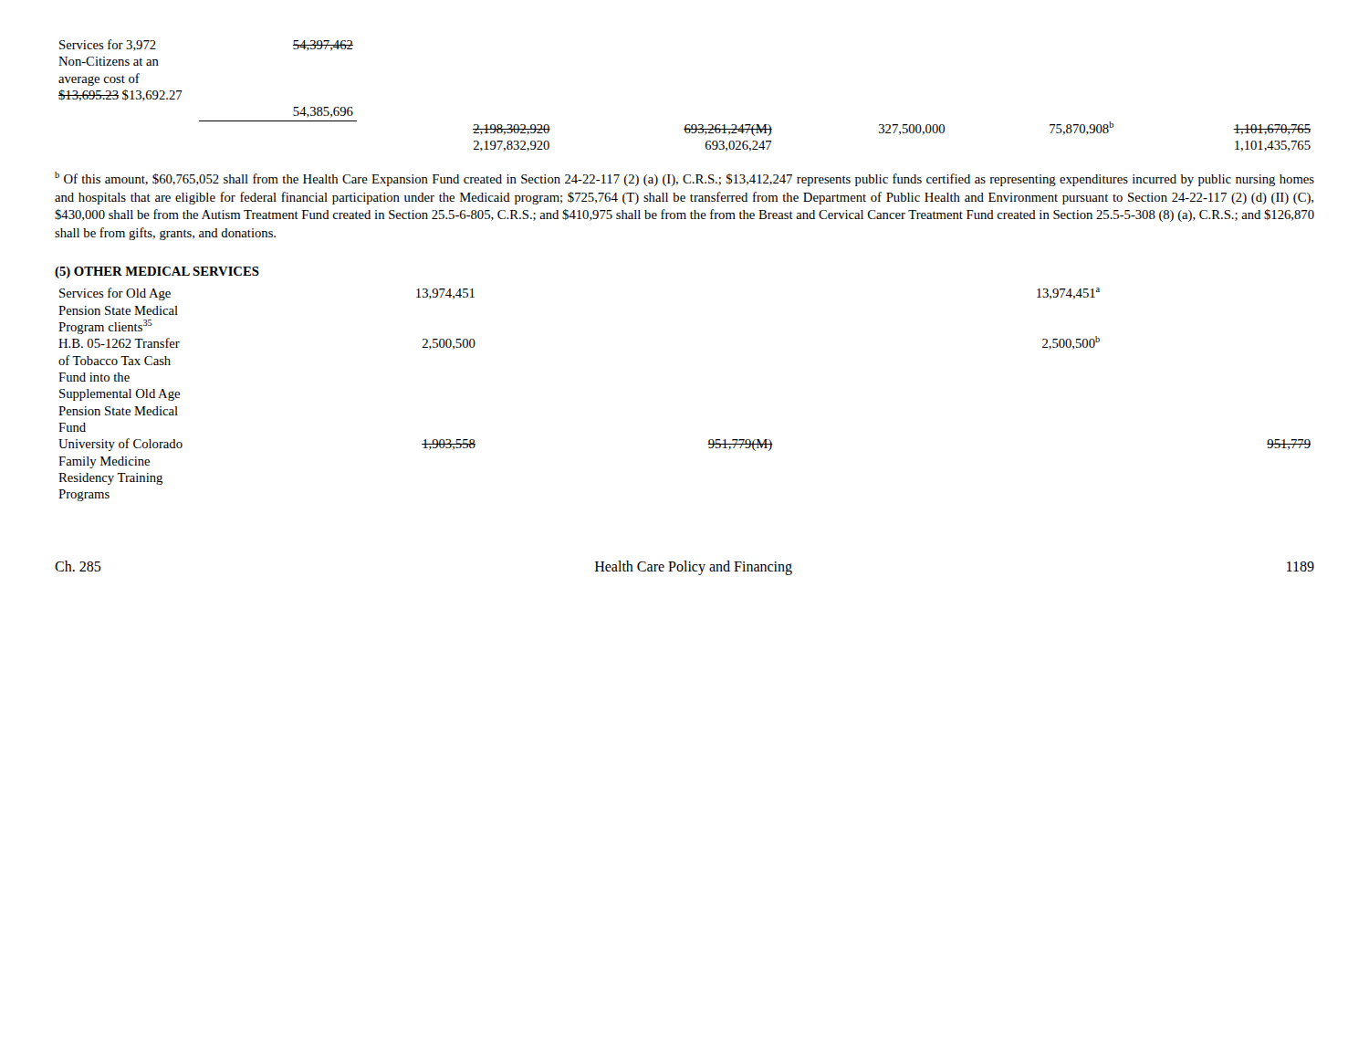| Services for 3,972 Non-Citizens at an average cost of $13,695.23 $13,692.27 | 54,397,462 | | | | | |
| | 54,385,696 | | | | | |
| | | 2,198,302,920 | 693,261,247(M) | 327,500,000 | 75,870,908 b | 1,101,670,765 |
| | | 2,197,832,920 | 693,026,247 | | | 1,101,435,765 |
b Of this amount, $60,765,052 shall from the Health Care Expansion Fund created in Section 24-22-117 (2) (a) (I), C.R.S.; $13,412,247 represents public funds certified as representing expenditures incurred by public nursing homes and hospitals that are eligible for federal financial participation under the Medicaid program; $725,764 (T) shall be transferred from the Department of Public Health and Environment pursuant to Section 24-22-117 (2) (d) (II) (C), $430,000 shall be from the Autism Treatment Fund created in Section 25.5-6-805, C.R.S.; and $410,975 shall be from the from the Breast and Cervical Cancer Treatment Fund created in Section 25.5-5-308 (8) (a), C.R.S.; and $126,870 shall be from gifts, grants, and donations.
(5) OTHER MEDICAL SERVICES
| Services for Old Age Pension State Medical Program clients 35 | 13,974,451 | | | 13,974,451 a | |
| H.B. 05-1262 Transfer of Tobacco Tax Cash Fund into the Supplemental Old Age Pension State Medical Fund | 2,500,500 | | | 2,500,500 b | |
| University of Colorado Family Medicine Residency Training Programs | 1,903,558 | 951,779(M) | | | 951,779 |
Ch. 285
Health Care Policy and Financing
1189